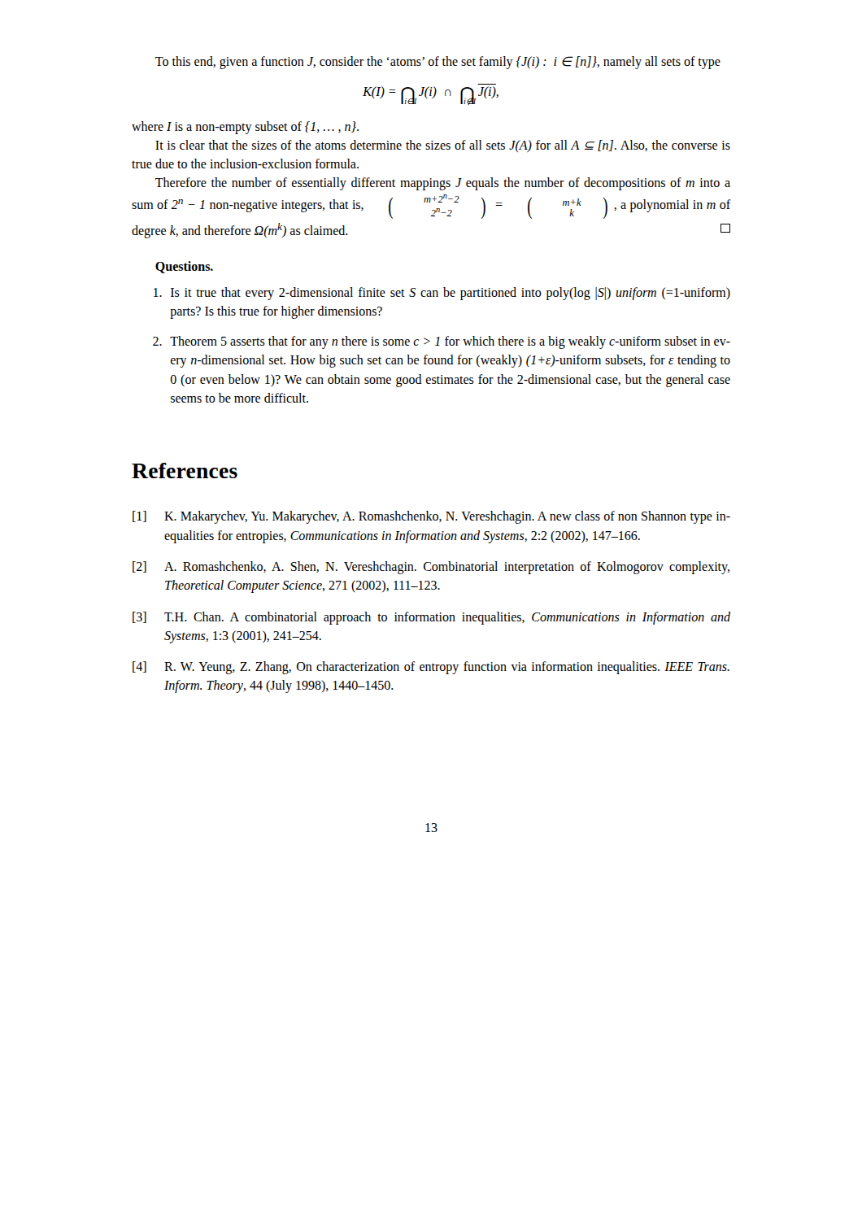To this end, given a function J, consider the ‘atoms’ of the set family {J(i) : i ∈ [n]}, namely all sets of type
K(I) = ⋂i∈I J(i) ∩ ⋂i∉I J(i),
where I is a non-empty subset of {1, … , n}.
It is clear that the sizes of the atoms determine the sizes of all sets J(A) for all A ⊆ [n]. Also, the converse is true due to the inclusion-exclusion formula.
Therefore the number of essentially different mappings J equals the number of decompositions of m into a sum of 2n − 1 non-negative integers, that is, (m+2n−22n−2) = (m+k k), a polynomial in m of degree k, and therefore Ω(mk) as claimed.
Questions.
Is it true that every 2-dimensional finite set S can be partitioned into poly(log |S|) uniform (=1-uniform) parts? Is this true for higher dimensions?
Theorem 5 asserts that for any n there is some c > 1 for which there is a big weakly c-uniform subset in every n-dimensional set. How big such set can be found for (weakly) (1+ε)-uniform subsets, for ε tending to 0 (or even below 1)? We can obtain some good estimates for the 2-dimensional case, but the general case seems to be more difficult.
References
K. Makarychev, Yu. Makarychev, A. Romashchenko, N. Vereshchagin. A new class of non Shannon type inequalities for entropies, Communications in Information and Systems, 2:2 (2002), 147–166.
A. Romashchenko, A. Shen, N. Vereshchagin. Combinatorial interpretation of Kolmogorov complexity, Theoretical Computer Science, 271 (2002), 111–123.
T.H. Chan. A combinatorial approach to information inequalities, Communications in Information and Systems, 1:3 (2001), 241–254.
R. W. Yeung, Z. Zhang, On characterization of entropy function via information inequalities. IEEE Trans. Inform. Theory, 44 (July 1998), 1440–1450.
13